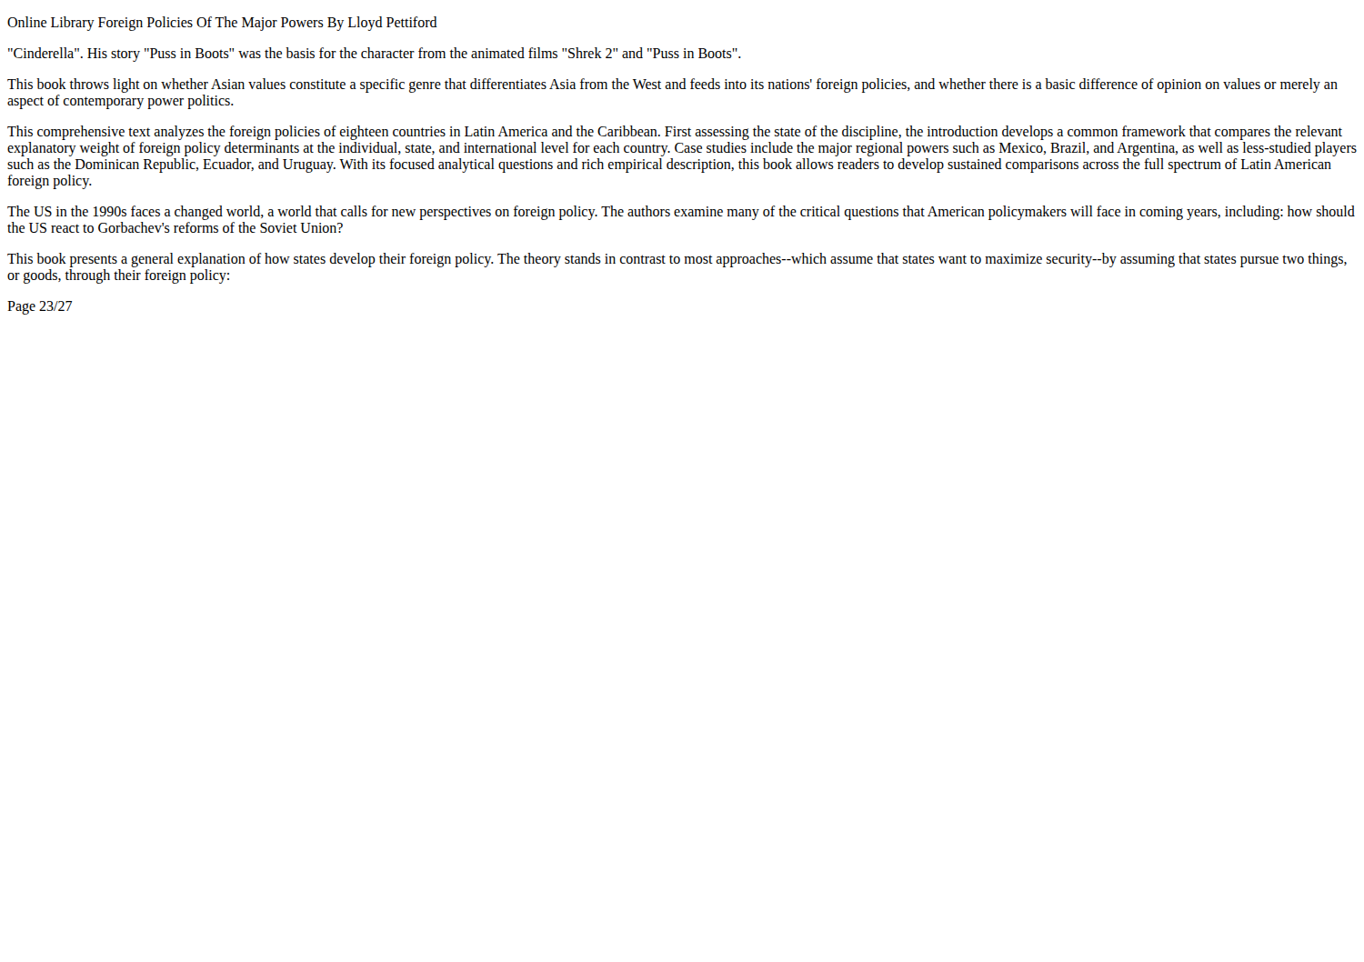Online Library Foreign Policies Of The Major Powers By Lloyd Pettiford
"Cinderella". His story "Puss in Boots" was the basis for the character from the animated films "Shrek 2" and "Puss in Boots".
This book throws light on whether Asian values constitute a specific genre that differentiates Asia from the West and feeds into its nations' foreign policies, and whether there is a basic difference of opinion on values or merely an aspect of contemporary power politics.
This comprehensive text analyzes the foreign policies of eighteen countries in Latin America and the Caribbean. First assessing the state of the discipline, the introduction develops a common framework that compares the relevant explanatory weight of foreign policy determinants at the individual, state, and international level for each country. Case studies include the major regional powers such as Mexico, Brazil, and Argentina, as well as less-studied players such as the Dominican Republic, Ecuador, and Uruguay. With its focused analytical questions and rich empirical description, this book allows readers to develop sustained comparisons across the full spectrum of Latin American foreign policy.
The US in the 1990s faces a changed world, a world that calls for new perspectives on foreign policy. The authors examine many of the critical questions that American policymakers will face in coming years, including: how should the US react to Gorbachev's reforms of the Soviet Union?
This book presents a general explanation of how states develop their foreign policy. The theory stands in contrast to most approaches--which assume that states want to maximize security--by assuming that states pursue two things, or goods, through their foreign policy:
Page 23/27